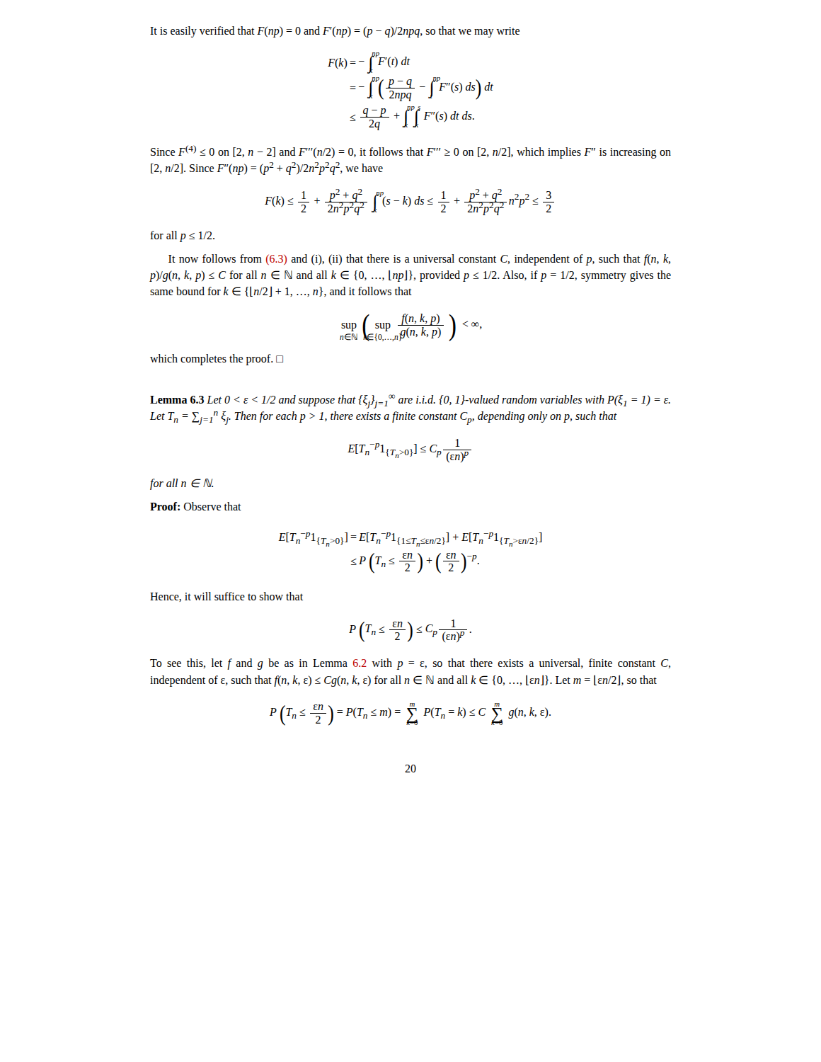It is easily verified that F(np) = 0 and F′(np) = (p − q)/2npq, so that we may write
| F ( k ) | = | − ∫ np k F ′( t ) dt |
| | = | − ∫ np k ( p − q 2 npq − ∫ np t F ″( s ) ds ) dt |
| | ≤ | q − p 2 q + ∫ np k ∫ s k F ″( s ) dt ds . |
Since F(4) ≤ 0 on [2, n − 2] and F′′′(n/2) = 0, it follows that F′′′ ≥ 0 on [2, n/2], which implies F″ is increasing on [2, n/2]. Since F″(np) = (p2 + q2)/2n2p2q2, we have
F(k) ≤ 12 + p2 + q22n2p2q2 ∫np k (s − k) ds ≤ 12 + p2 + q22n2p2q2 n2p2 ≤ 32
for all p ≤ 1/2.
It now follows from (6.3) and (i), (ii) that there is a universal constant C, independent of p, such that f(n, k, p)/g(n, k, p) ≤ C for all n ∈ ℕ and all k ∈ {0, …, ⌊np⌋}, provided p ≤ 1/2. Also, if p = 1/2, symmetry gives the same bound for k ∈ {⌊n/2⌋ + 1, …, n}, and it follows that
supn∈ℕ ( supk∈{0,…,n} f(n, k, p) g(n, k, p) ) < ∞,
which completes the proof. □
Lemma 6.3 Let 0 < ε < 1/2 and suppose that {ξj}j=1∞ are i.i.d. {0, 1}-valued random variables with P(ξ1 = 1) = ε. Let Tn = ∑j=1n ξj. Then for each p > 1, there exists a finite constant Cp, depending only on p, such that
E[Tn−p1{Tn>0}] ≤ Cp 1(εn)p
for all n ∈ ℕ.
Proof: Observe that
| E [ T n − p 1 { T n >0} ] | = | E [ T n − p 1 {1≤ T n ≤ε n /2} ] + E [ T n − p 1 { T n >ε n /2} ] |
| | ≤ | P ( T n ≤ ε n 2 ) + ( ε n 2 ) − p . |
Hence, it will suffice to show that
P (Tn ≤ εn 2) ≤ Cp 1(εn)p.
To see this, let f and g be as in Lemma 6.2 with p = ε, so that there exists a universal, finite constant C, independent of ε, such that f(n, k, ε) ≤ Cg(n, k, ε) for all n ∈ ℕ and all k ∈ {0, …, ⌊εn⌋}. Let m = ⌊εn/2⌋, so that
P (Tn ≤ εn 2) = P(Tn ≤ m) = ∑mk=0 P(Tn = k) ≤ C ∑mk=0 g(n, k, ε).
20